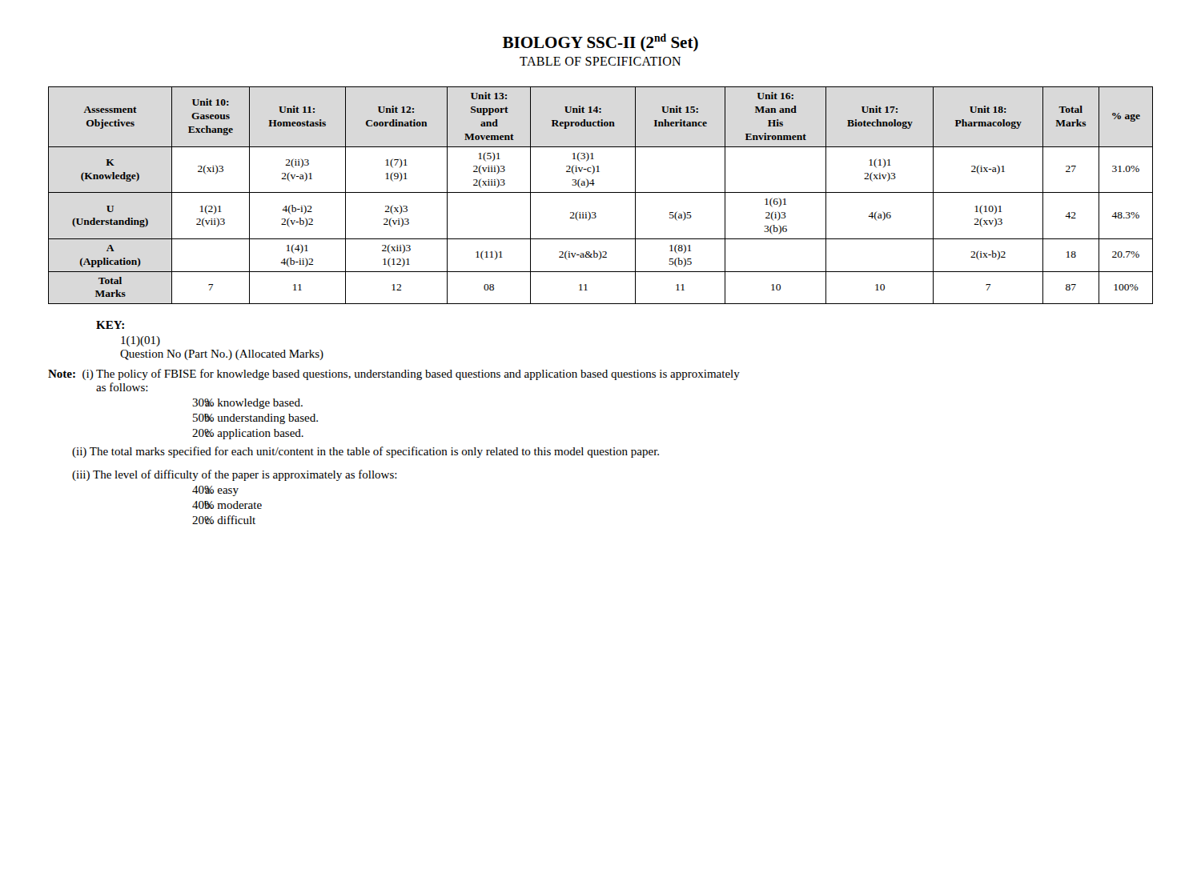BIOLOGY SSC-II (2nd Set)
TABLE OF SPECIFICATION
| Assessment Objectives | Unit 10: Gaseous Exchange | Unit 11: Homeostasis | Unit 12: Coordination | Unit 13: Support and Movement | Unit 14: Reproduction | Unit 15: Inheritance | Unit 16: Man and His Environment | Unit 17: Biotechnology | Unit 18: Pharmacology | Total Marks | % age |
| --- | --- | --- | --- | --- | --- | --- | --- | --- | --- | --- | --- |
| K (Knowledge) | 2(xi)3 | 2(ii)3 2(v-a)1 | 1(7)1 1(9)1 | 1(5)1 2(viii)3 2(xiii)3 | 1(3)1 2(iv-c)1 3(a)4 | | | 1(1)1 2(xiv)3 | 2(ix-a)1 | 27 | 31.0% |
| U (Understanding) | 1(2)1 2(vii)3 | 4(b-i)2 2(v-b)2 | 2(x)3 2(vi)3 | | 2(iii)3 | 5(a)5 | 1(6)1 2(i)3 3(b)6 | 4(a)6 | 1(10)1 2(xv)3 | 42 | 48.3% |
| A (Application) | | 1(4)1 4(b-ii)2 | 2(xii)3 1(12)1 | 1(11)1 | 2(iv-a&b)2 | 1(8)1 5(b)5 | | | 2(ix-b)2 | 18 | 20.7% |
| Total Marks | 7 | 11 | 12 | 08 | 11 | 11 | 10 | 10 | 7 | 87 | 100% |
KEY:
1(1)(01)
Question No (Part No.) (Allocated Marks)
Note: (i) The policy of FBISE for knowledge based questions, understanding based questions and application based questions is approximately
as follows:
30% knowledge based.
50% understanding based.
20% application based.
(ii) The total marks specified for each unit/content in the table of specification is only related to this model question paper.
(iii) The level of difficulty of the paper is approximately as follows:
40% easy
40% moderate
20% difficult